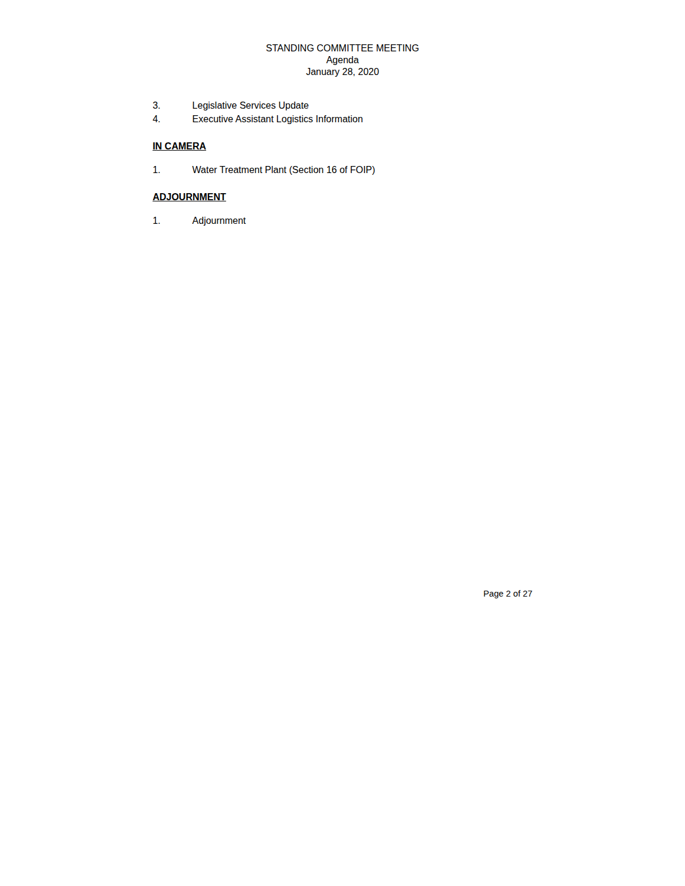STANDING COMMITTEE MEETING
Agenda
January 28, 2020
3. Legislative Services Update
4. Executive Assistant Logistics Information
IN CAMERA
1. Water Treatment Plant (Section 16 of FOIP)
ADJOURNMENT
1. Adjournment
Page 2 of 27